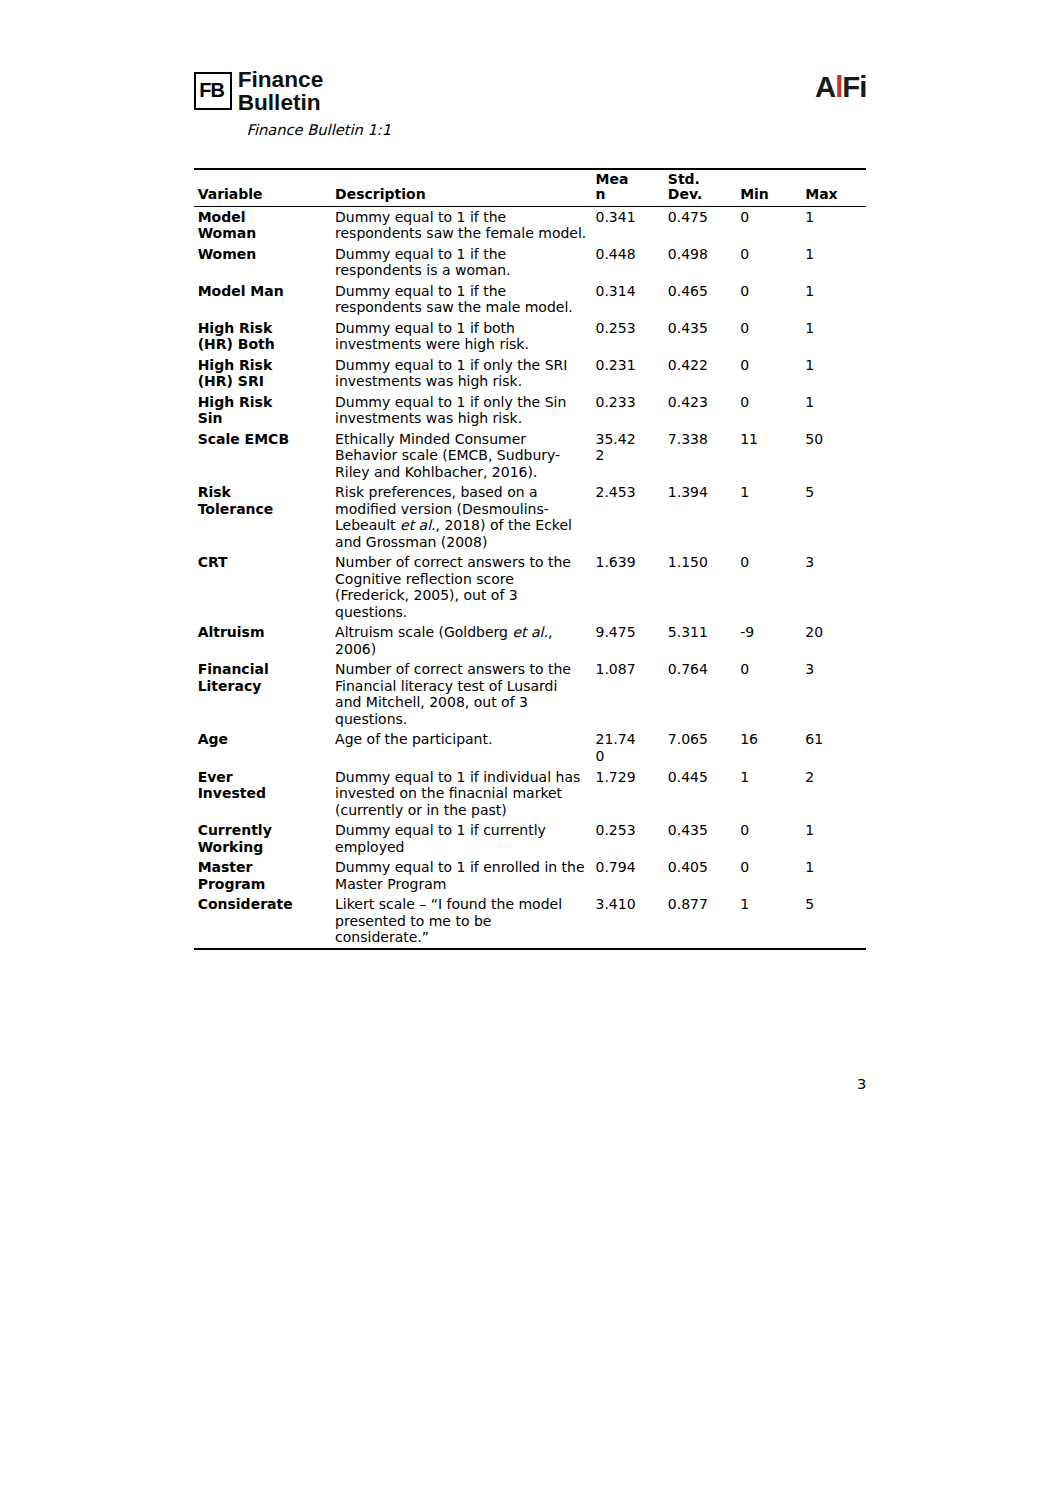FB
Finance Bulletin
Al Fi
Finance Bulletin 1:1
| Variable | Description | Mea n | Std. Dev. | Min | Max |
| --- | --- | --- | --- | --- | --- |
| Model Woman | Dummy equal to 1 if the respondents saw the female model. | 0.341 | 0.475 | 0 | 1 |
| Women | Dummy equal to 1 if the respondents is a woman. | 0.448 | 0.498 | 0 | 1 |
| Model Man | Dummy equal to 1 if the respondents saw the male model. | 0.314 | 0.465 | 0 | 1 |
| High Risk (HR) Both | Dummy equal to 1 if both investments were high risk. | 0.253 | 0.435 | 0 | 1 |
| High Risk (HR) SRI | Dummy equal to 1 if only the SRI investments was high risk. | 0.231 | 0.422 | 0 | 1 |
| High Risk Sin | Dummy equal to 1 if only the Sin investments was high risk. | 0.233 | 0.423 | 0 | 1 |
| Scale EMCB | Ethically Minded Consumer Behavior scale (EMCB, Sudbury-Riley and Kohlbacher, 2016). | 35.42 2 | 7.338 | 11 | 50 |
| Risk Tolerance | Risk preferences, based on a modified version (Desmoulins-Lebeault et al. , 2018) of the Eckel and Grossman (2008) | 2.453 | 1.394 | 1 | 5 |
| CRT | Number of correct answers to the Cognitive reflection score (Frederick, 2005), out of 3 questions. | 1.639 | 1.150 | 0 | 3 |
| Altruism | Altruism scale (Goldberg et al. , 2006) | 9.475 | 5.311 | -9 | 20 |
| Financial Literacy | Number of correct answers to the Financial literacy test of Lusardi and Mitchell, 2008, out of 3 questions. | 1.087 | 0.764 | 0 | 3 |
| Age | Age of the participant. | 21.74 0 | 7.065 | 16 | 61 |
| Ever Invested | Dummy equal to 1 if individual has invested on the finacnial market (currently or in the past) | 1.729 | 0.445 | 1 | 2 |
| Currently Working | Dummy equal to 1 if currently employed | 0.253 | 0.435 | 0 | 1 |
| Master Program | Dummy equal to 1 if enrolled in the Master Program | 0.794 | 0.405 | 0 | 1 |
| Considerate | Likert scale – “I found the model presented to me to be considerate.” | 3.410 | 0.877 | 1 | 5 |
3